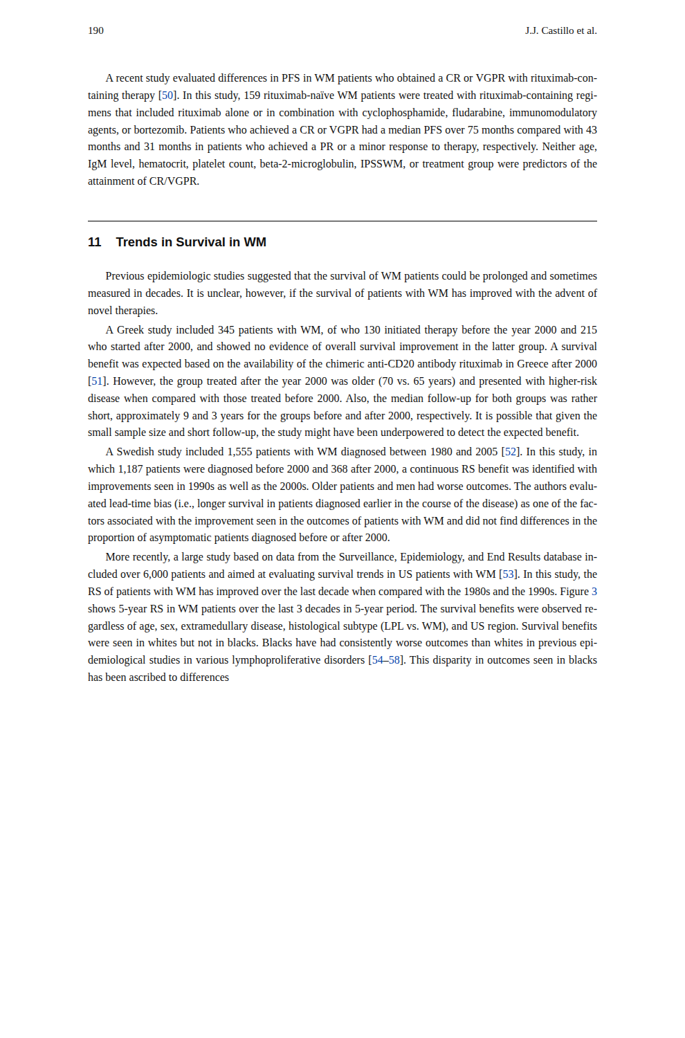190 J.J. Castillo et al.
A recent study evaluated differences in PFS in WM patients who obtained a CR or VGPR with rituximab-containing therapy [50]. In this study, 159 rituximab-naïve WM patients were treated with rituximab-containing regimens that included rituximab alone or in combination with cyclophosphamide, fludarabine, immunomodulatory agents, or bortezomib. Patients who achieved a CR or VGPR had a median PFS over 75 months compared with 43 months and 31 months in patients who achieved a PR or a minor response to therapy, respectively. Neither age, IgM level, hematocrit, platelet count, beta-2-microglobulin, IPSSWM, or treatment group were predictors of the attainment of CR/VGPR.
11 Trends in Survival in WM
Previous epidemiologic studies suggested that the survival of WM patients could be prolonged and sometimes measured in decades. It is unclear, however, if the survival of patients with WM has improved with the advent of novel therapies.
A Greek study included 345 patients with WM, of who 130 initiated therapy before the year 2000 and 215 who started after 2000, and showed no evidence of overall survival improvement in the latter group. A survival benefit was expected based on the availability of the chimeric anti-CD20 antibody rituximab in Greece after 2000 [51]. However, the group treated after the year 2000 was older (70 vs. 65 years) and presented with higher-risk disease when compared with those treated before 2000. Also, the median follow-up for both groups was rather short, approximately 9 and 3 years for the groups before and after 2000, respectively. It is possible that given the small sample size and short follow-up, the study might have been underpowered to detect the expected benefit.
A Swedish study included 1,555 patients with WM diagnosed between 1980 and 2005 [52]. In this study, in which 1,187 patients were diagnosed before 2000 and 368 after 2000, a continuous RS benefit was identified with improvements seen in 1990s as well as the 2000s. Older patients and men had worse outcomes. The authors evaluated lead-time bias (i.e., longer survival in patients diagnosed earlier in the course of the disease) as one of the factors associated with the improvement seen in the outcomes of patients with WM and did not find differences in the proportion of asymptomatic patients diagnosed before or after 2000.
More recently, a large study based on data from the Surveillance, Epidemiology, and End Results database included over 6,000 patients and aimed at evaluating survival trends in US patients with WM [53]. In this study, the RS of patients with WM has improved over the last decade when compared with the 1980s and the 1990s. Figure 3 shows 5-year RS in WM patients over the last 3 decades in 5-year period. The survival benefits were observed regardless of age, sex, extramedullary disease, histological subtype (LPL vs. WM), and US region. Survival benefits were seen in whites but not in blacks. Blacks have had consistently worse outcomes than whites in previous epidemiological studies in various lymphoproliferative disorders [54–58]. This disparity in outcomes seen in blacks has been ascribed to differences